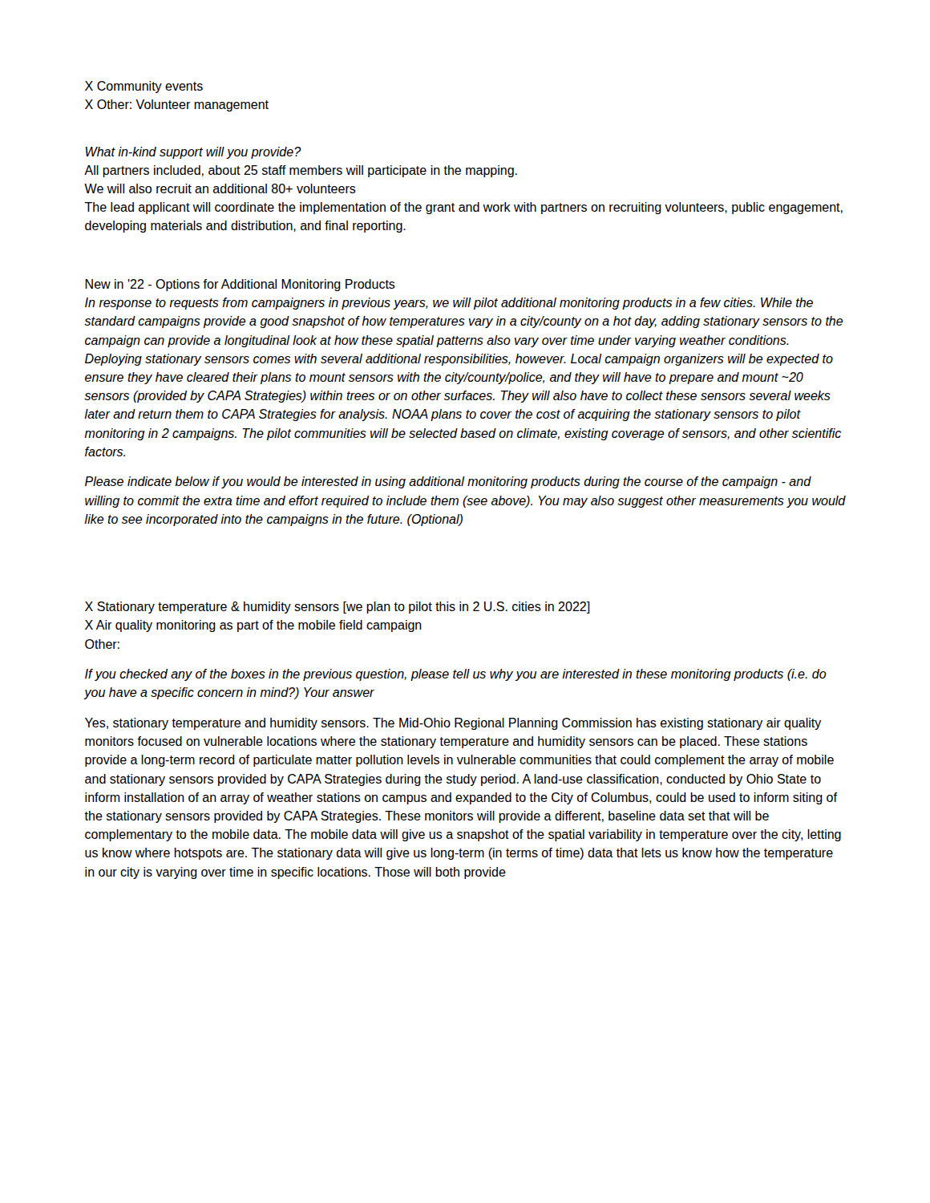X Community events
X Other: Volunteer management
What in-kind support will you provide?
All partners included, about 25 staff members will participate in the mapping.
We will also recruit an additional 80+ volunteers
The lead applicant will coordinate the implementation of the grant and work with partners on recruiting volunteers, public engagement, developing materials and distribution, and final reporting.
New in '22 - Options for Additional Monitoring Products
In response to requests from campaigners in previous years, we will pilot additional monitoring products in a few cities. While the standard campaigns provide a good snapshot of how temperatures vary in a city/county on a hot day, adding stationary sensors to the campaign can provide a longitudinal look at how these spatial patterns also vary over time under varying weather conditions. Deploying stationary sensors comes with several additional responsibilities, however. Local campaign organizers will be expected to ensure they have cleared their plans to mount sensors with the city/county/police, and they will have to prepare and mount ~20 sensors (provided by CAPA Strategies) within trees or on other surfaces. They will also have to collect these sensors several weeks later and return them to CAPA Strategies for analysis. NOAA plans to cover the cost of acquiring the stationary sensors to pilot monitoring in 2 campaigns. The pilot communities will be selected based on climate, existing coverage of sensors, and other scientific factors.
Please indicate below if you would be interested in using additional monitoring products during the course of the campaign - and willing to commit the extra time and effort required to include them (see above). You may also suggest other measurements you would like to see incorporated into the campaigns in the future. (Optional)
X Stationary temperature & humidity sensors [we plan to pilot this in 2 U.S. cities in 2022]
X Air quality monitoring as part of the mobile field campaign
Other:
If you checked any of the boxes in the previous question, please tell us why you are interested in these monitoring products (i.e. do you have a specific concern in mind?) Your answer
Yes, stationary temperature and humidity sensors. The Mid-Ohio Regional Planning Commission has existing stationary air quality monitors focused on vulnerable locations where the stationary temperature and humidity sensors can be placed. These stations provide a long-term record of particulate matter pollution levels in vulnerable communities that could complement the array of mobile and stationary sensors provided by CAPA Strategies during the study period. A land-use classification, conducted by Ohio State to inform installation of an array of weather stations on campus and expanded to the City of Columbus, could be used to inform siting of the stationary sensors provided by CAPA Strategies. These monitors will provide a different, baseline data set that will be complementary to the mobile data. The mobile data will give us a snapshot of the spatial variability in temperature over the city, letting us know where hotspots are. The stationary data will give us long-term (in terms of time) data that lets us know how the temperature in our city is varying over time in specific locations. Those will both provide